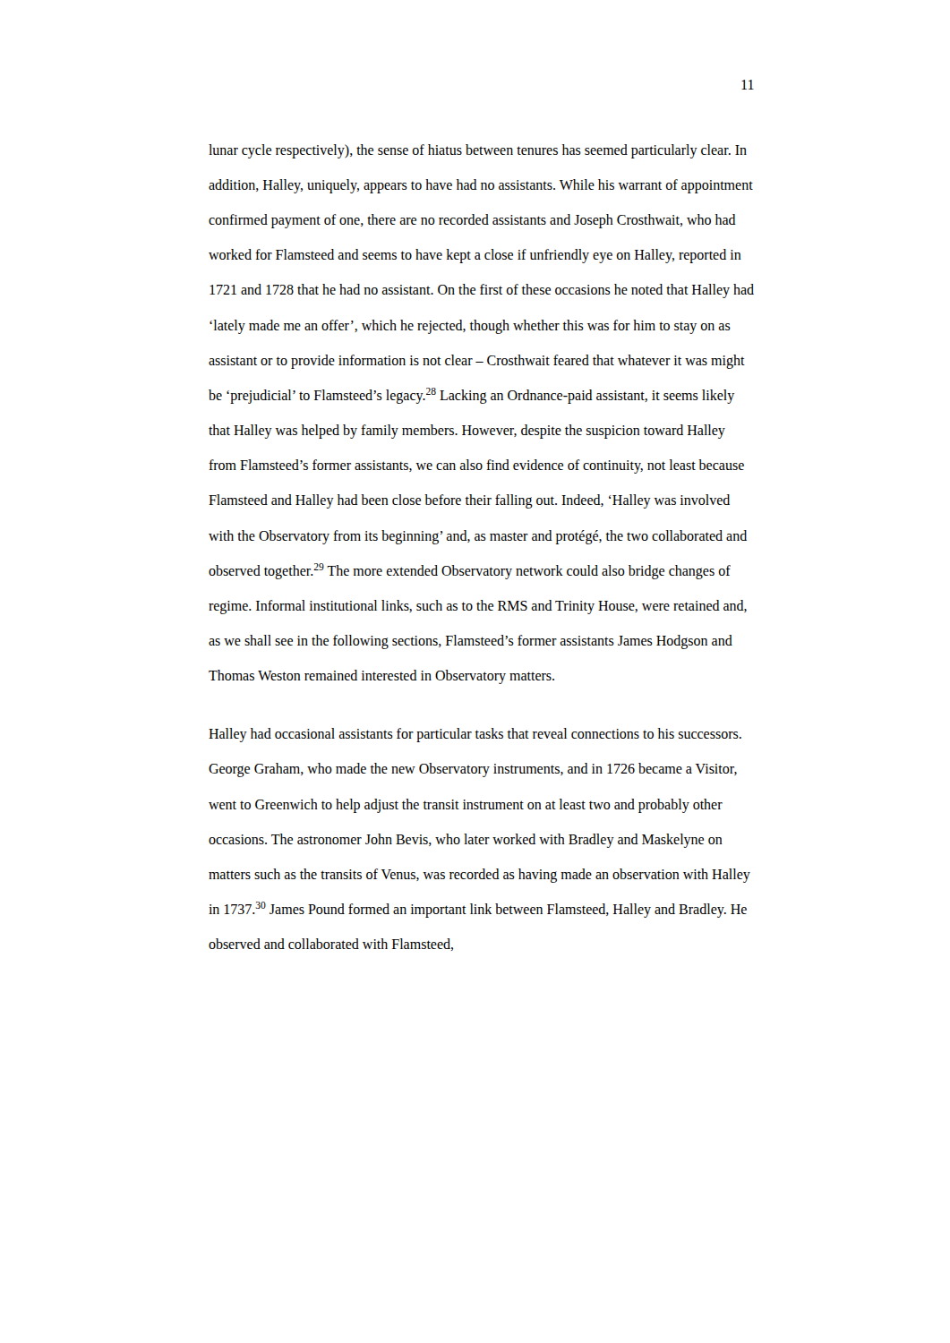11
lunar cycle respectively), the sense of hiatus between tenures has seemed particularly clear. In addition, Halley, uniquely, appears to have had no assistants. While his warrant of appointment confirmed payment of one, there are no recorded assistants and Joseph Crosthwait, who had worked for Flamsteed and seems to have kept a close if unfriendly eye on Halley, reported in 1721 and 1728 that he had no assistant. On the first of these occasions he noted that Halley had ‘lately made me an offer’, which he rejected, though whether this was for him to stay on as assistant or to provide information is not clear – Crosthwait feared that whatever it was might be ‘prejudicial’ to Flamsteed’s legacy.28 Lacking an Ordnance-paid assistant, it seems likely that Halley was helped by family members. However, despite the suspicion toward Halley from Flamsteed’s former assistants, we can also find evidence of continuity, not least because Flamsteed and Halley had been close before their falling out. Indeed, ‘Halley was involved with the Observatory from its beginning’ and, as master and protégé, the two collaborated and observed together.29 The more extended Observatory network could also bridge changes of regime. Informal institutional links, such as to the RMS and Trinity House, were retained and, as we shall see in the following sections, Flamsteed’s former assistants James Hodgson and Thomas Weston remained interested in Observatory matters.
Halley had occasional assistants for particular tasks that reveal connections to his successors. George Graham, who made the new Observatory instruments, and in 1726 became a Visitor, went to Greenwich to help adjust the transit instrument on at least two and probably other occasions. The astronomer John Bevis, who later worked with Bradley and Maskelyne on matters such as the transits of Venus, was recorded as having made an observation with Halley in 1737.30 James Pound formed an important link between Flamsteed, Halley and Bradley. He observed and collaborated with Flamsteed,